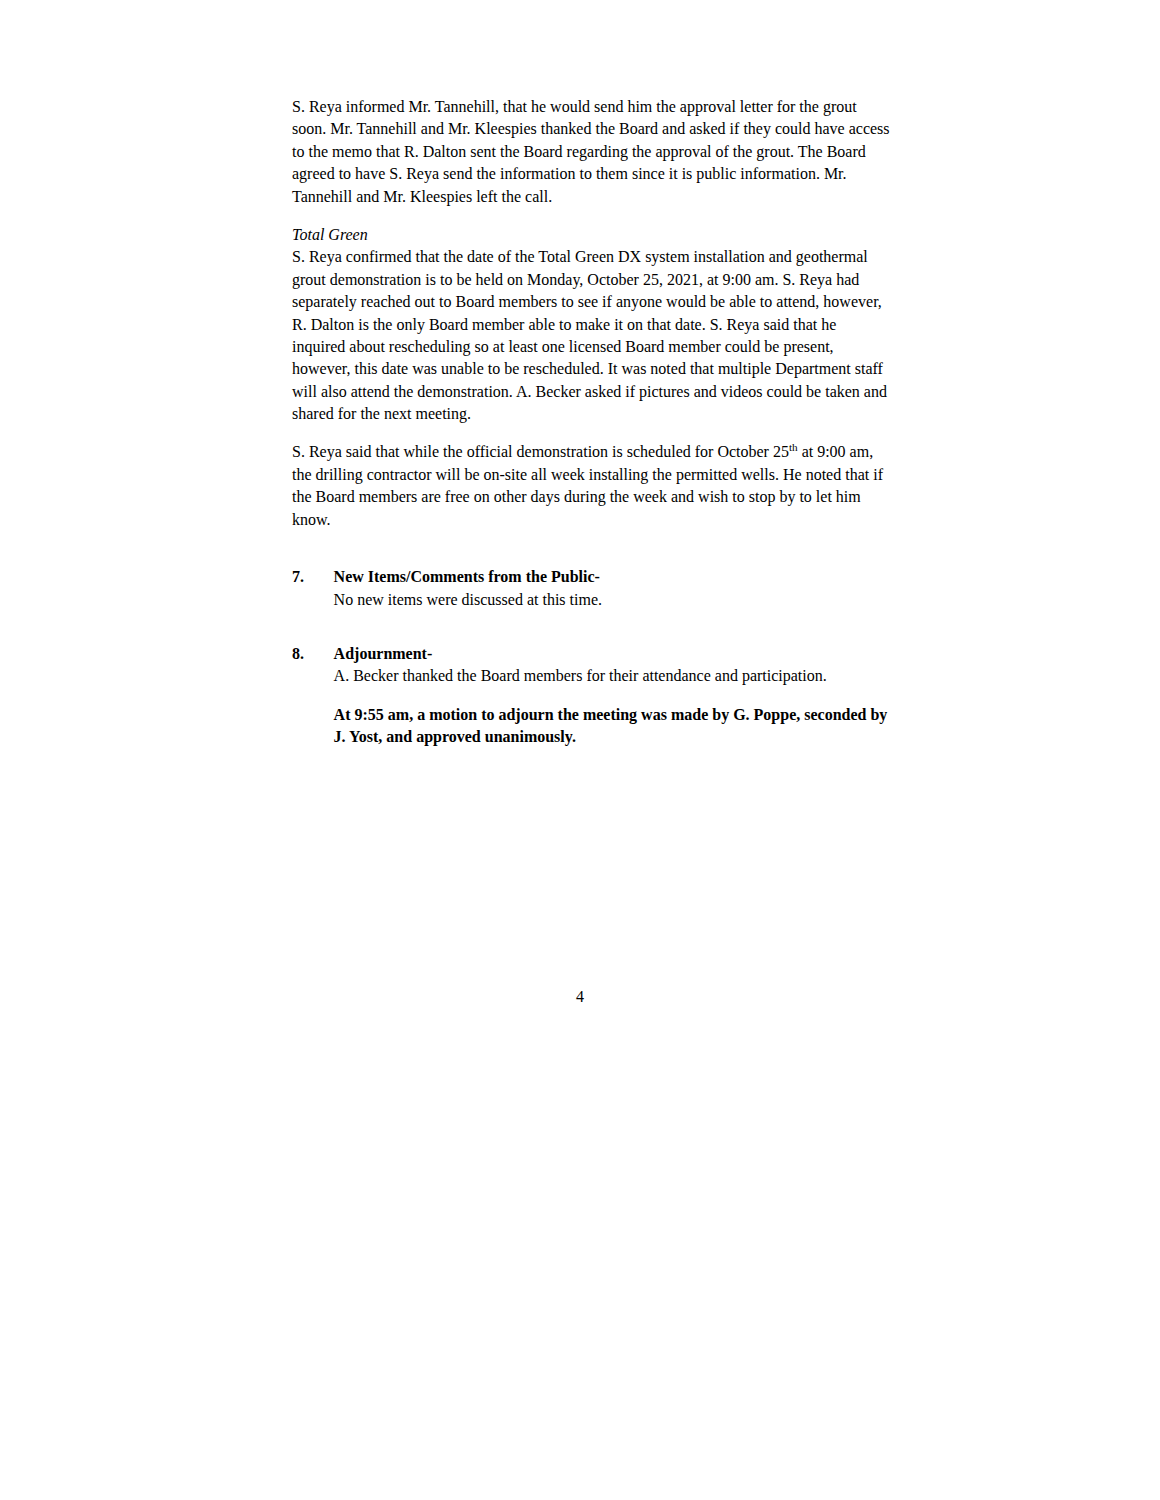S. Reya informed Mr. Tannehill, that he would send him the approval letter for the grout soon. Mr. Tannehill and Mr. Kleespies thanked the Board and asked if they could have access to the memo that R. Dalton sent the Board regarding the approval of the grout. The Board agreed to have S. Reya send the information to them since it is public information. Mr. Tannehill and Mr. Kleespies left the call.
Total Green
S. Reya confirmed that the date of the Total Green DX system installation and geothermal grout demonstration is to be held on Monday, October 25, 2021, at 9:00 am. S. Reya had separately reached out to Board members to see if anyone would be able to attend, however, R. Dalton is the only Board member able to make it on that date. S. Reya said that he inquired about rescheduling so at least one licensed Board member could be present, however, this date was unable to be rescheduled. It was noted that multiple Department staff will also attend the demonstration. A. Becker asked if pictures and videos could be taken and shared for the next meeting.
S. Reya said that while the official demonstration is scheduled for October 25th at 9:00 am, the drilling contractor will be on-site all week installing the permitted wells. He noted that if the Board members are free on other days during the week and wish to stop by to let him know.
7.
New Items/Comments from the Public-
No new items were discussed at this time.
8.
Adjournment-
A. Becker thanked the Board members for their attendance and participation.
At 9:55 am, a motion to adjourn the meeting was made by G. Poppe, seconded by J. Yost, and approved unanimously.
4